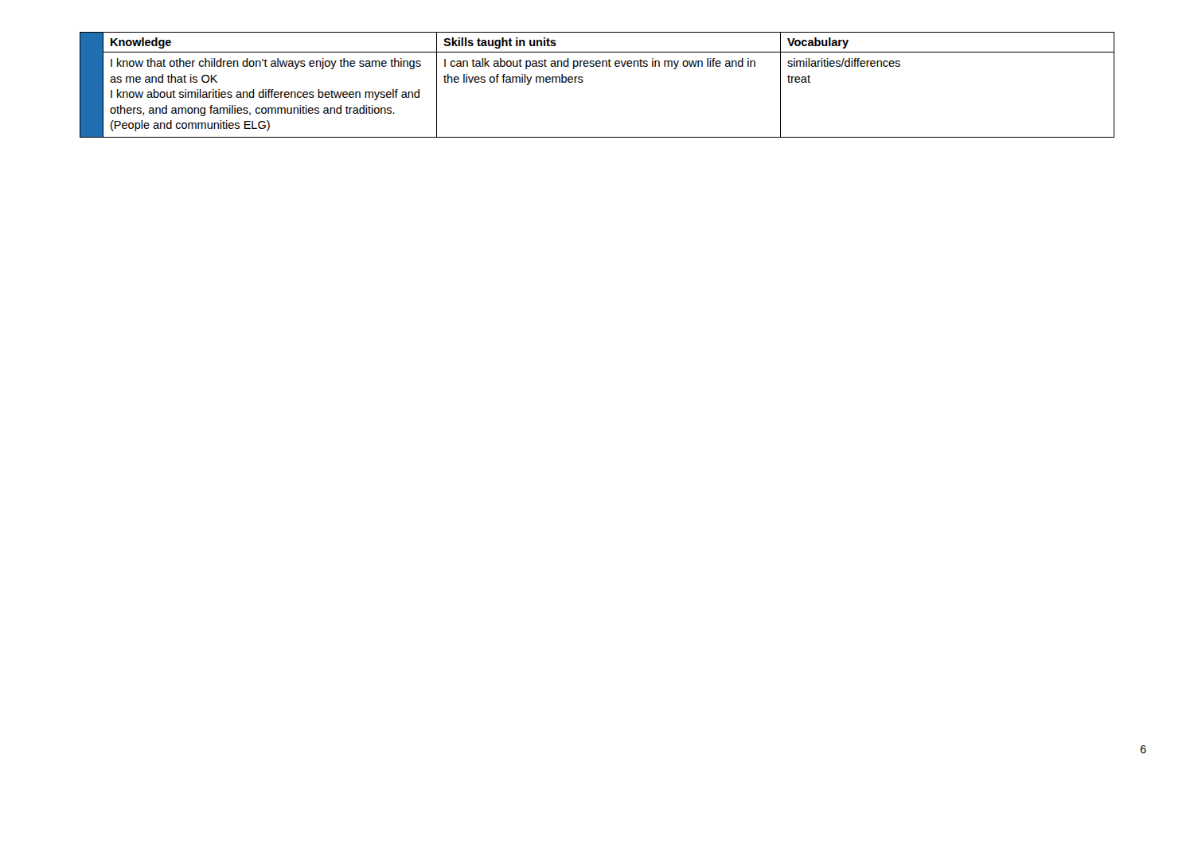| Knowledge | Skills taught in units | Vocabulary |
| --- | --- | --- |
| I know that other children don’t always enjoy the same things as me and that is OK I know about similarities and differences between myself and others, and among families, communities and traditions. (People and communities ELG) | I can talk about past and present events in my own life and in the lives of family members | similarities/differences treat |
6